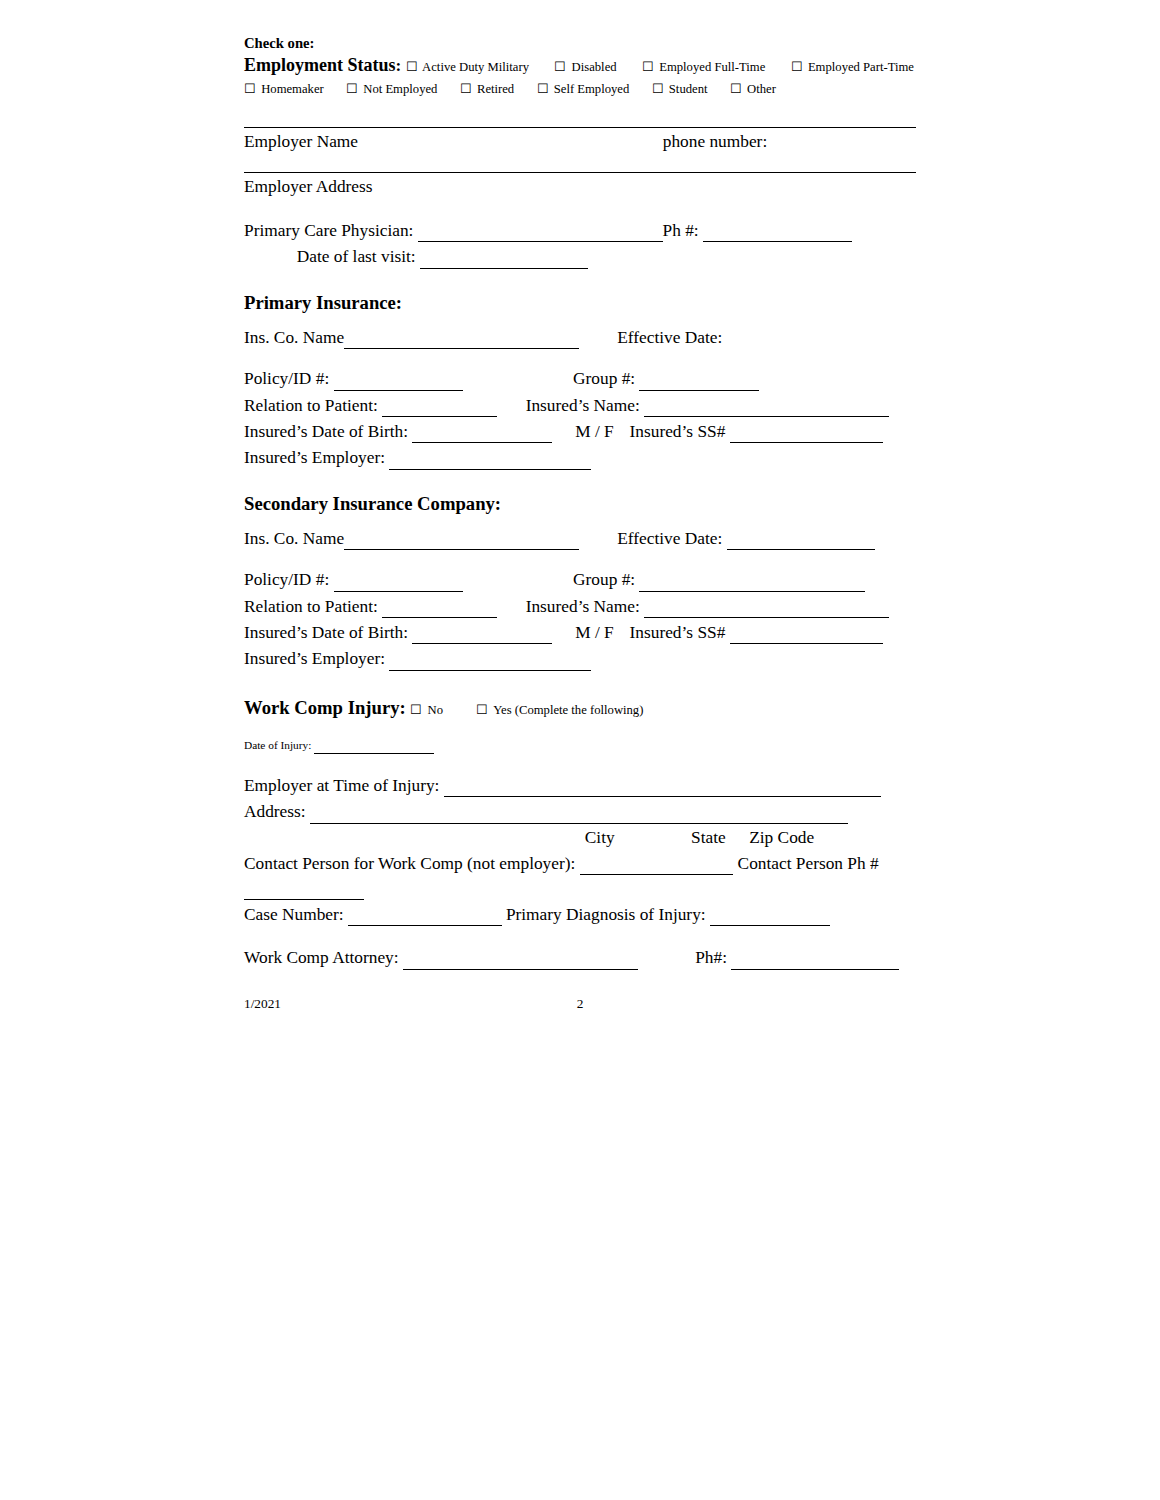Check one:
Employment Status: ☐ Active Duty Military ☐ Disabled ☐ Employed Full-Time ☐ Employed Part-Time
☐ Homemaker ☐ Not Employed ☐ Retired ☐ Self Employed ☐ Student ☐ Other
Employer Name phone number:
Employer Address
Primary Care Physician: Ph #:
Date of last visit:
Primary Insurance:
Ins. Co. Name Effective Date:
Policy/ID #: Group #:
Relation to Patient: Insured’s Name:
Insured’s Date of Birth: M / F Insured’s SS#
Insured’s Employer:
Secondary Insurance Company:
Ins. Co. Name Effective Date:
Policy/ID #: Group #:
Relation to Patient: Insured’s Name:
Insured’s Date of Birth: M / F Insured’s SS#
Insured’s Employer:
Work Comp Injury: ☐ No ☐ Yes (Complete the following)
Date of Injury:
Employer at Time of Injury:
Address:
City State Zip Code
Contact Person for Work Comp (not employer): Contact Person Ph #
Case Number: Primary Diagnosis of Injury:
Work Comp Attorney: Ph#:
1/2021
2